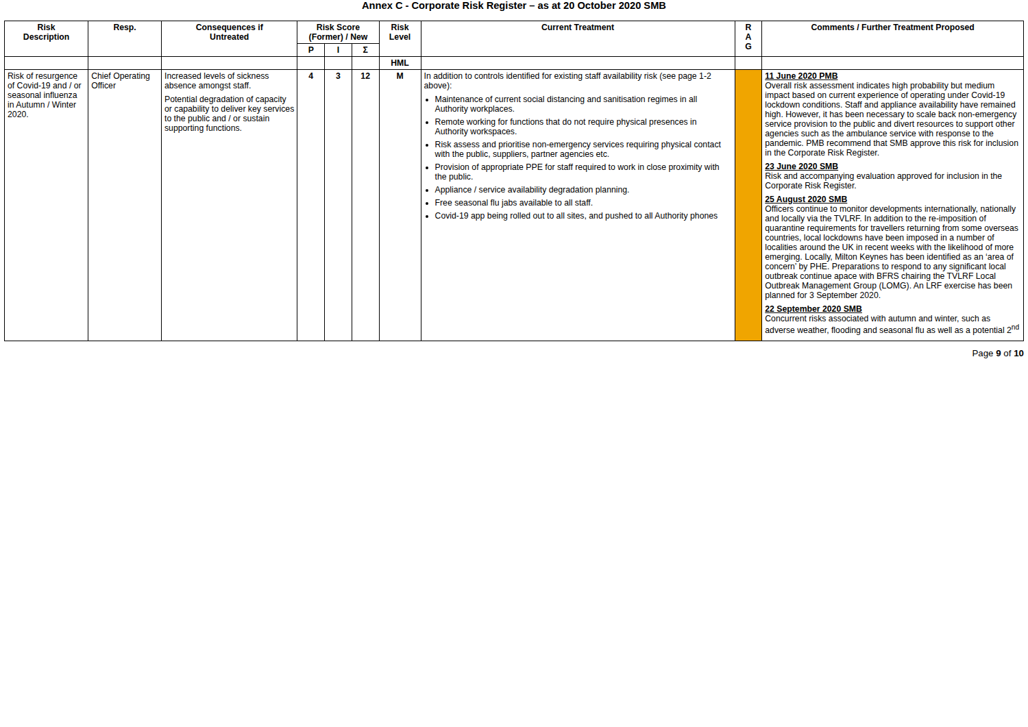Annex C - Corporate Risk Register – as at 20 October 2020 SMB
| Risk Description | Resp. | Consequences if Untreated | Risk Score (Former) / New | Risk Level | Current Treatment | R A G | Comments / Further Treatment Proposed |
| --- | --- | --- | --- | --- | --- | --- | --- |
| P | I | Σ |
| | | | | | | HML | | | |
| Risk of resurgence of Covid-19 and / or seasonal influenza in Autumn / Winter 2020. | Chief Operating Officer | Increased levels of sickness absence amongst staff. Potential degradation of capacity or capability to deliver key services to the public and / or sustain supporting functions. | 4 | 3 | 12 | M | In addition to controls identified for existing staff availability risk (see page 1-2 above): Maintenance of current social distancing and sanitisation regimes in all Authority workplaces. Remote working for functions that do not require physical presences in Authority workspaces. Risk assess and prioritise non-emergency services requiring physical contact with the public, suppliers, partner agencies etc. Provision of appropriate PPE for staff required to work in close proximity with the public. Appliance / service availability degradation planning. Free seasonal flu jabs available to all staff. Covid-19 app being rolled out to all sites, and pushed to all Authority phones | | 11 June 2020 PMB Overall risk assessment indicates high probability but medium impact based on current experience of operating under Covid-19 lockdown conditions. Staff and appliance availability have remained high. However, it has been necessary to scale back non-emergency service provision to the public and divert resources to support other agencies such as the ambulance service with response to the pandemic. PMB recommend that SMB approve this risk for inclusion in the Corporate Risk Register. 23 June 2020 SMB Risk and accompanying evaluation approved for inclusion in the Corporate Risk Register. 25 August 2020 SMB Officers continue to monitor developments internationally, nationally and locally via the TVLRF. In addition to the re-imposition of quarantine requirements for travellers returning from some overseas countries, local lockdowns have been imposed in a number of localities around the UK in recent weeks with the likelihood of more emerging. Locally, Milton Keynes has been identified as an ‘area of concern’ by PHE. Preparations to respond to any significant local outbreak continue apace with BFRS chairing the TVLRF Local Outbreak Management Group (LOMG). An LRF exercise has been planned for 3 September 2020. 22 September 2020 SMB Concurrent risks associated with autumn and winter, such as adverse weather, flooding and seasonal flu as well as a potential 2 nd |
Page 9 of 10